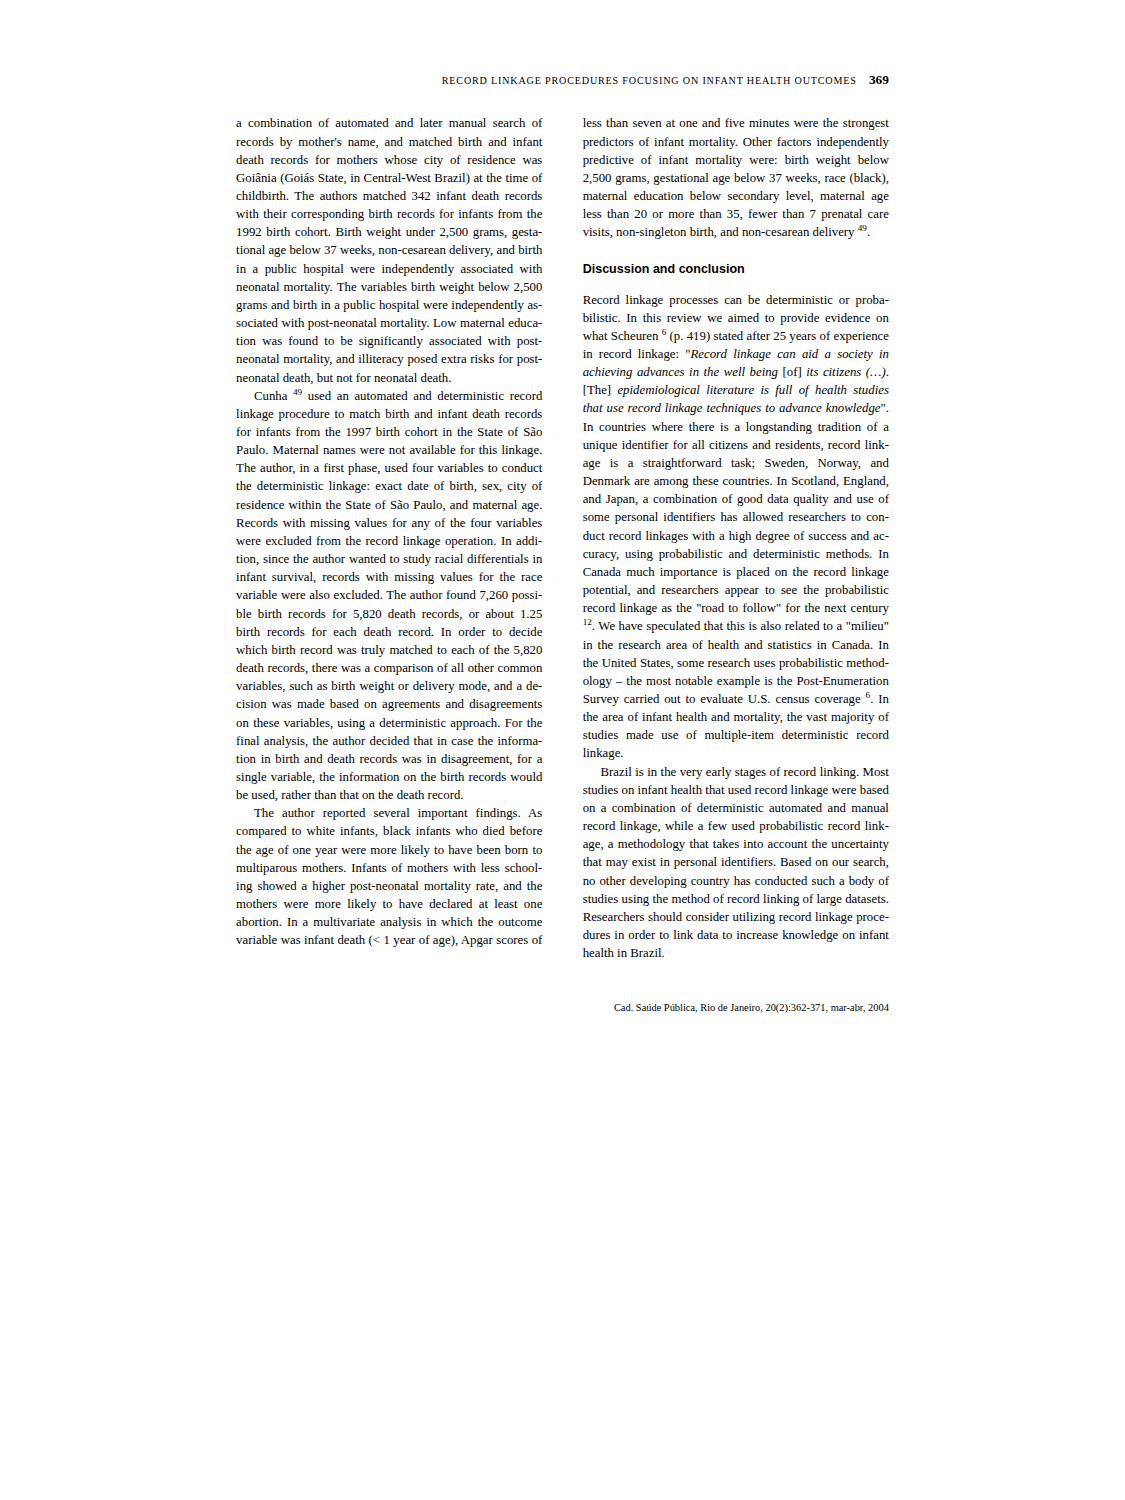Record linkage procedures focusing on infant health outcomes 369
a combination of automated and later manual search of records by mother's name, and matched birth and infant death records for mothers whose city of residence was Goiânia (Goiás State, in Central-West Brazil) at the time of childbirth. The authors matched 342 infant death records with their corresponding birth records for infants from the 1992 birth cohort. Birth weight under 2,500 grams, gestational age below 37 weeks, non-cesarean delivery, and birth in a public hospital were independently associated with neonatal mortality. The variables birth weight below 2,500 grams and birth in a public hospital were independently associated with post-neonatal mortality. Low maternal education was found to be significantly associated with post-neonatal mortality, and illiteracy posed extra risks for post-neonatal death, but not for neonatal death.
Cunha 49 used an automated and deterministic record linkage procedure to match birth and infant death records for infants from the 1997 birth cohort in the State of São Paulo. Maternal names were not available for this linkage. The author, in a first phase, used four variables to conduct the deterministic linkage: exact date of birth, sex, city of residence within the State of São Paulo, and maternal age. Records with missing values for any of the four variables were excluded from the record linkage operation. In addition, since the author wanted to study racial differentials in infant survival, records with missing values for the race variable were also excluded. The author found 7,260 possible birth records for 5,820 death records, or about 1.25 birth records for each death record. In order to decide which birth record was truly matched to each of the 5,820 death records, there was a comparison of all other common variables, such as birth weight or delivery mode, and a decision was made based on agreements and disagreements on these variables, using a deterministic approach. For the final analysis, the author decided that in case the information in birth and death records was in disagreement, for a single variable, the information on the birth records would be used, rather than that on the death record.
The author reported several important findings. As compared to white infants, black infants who died before the age of one year were more likely to have been born to multiparous mothers. Infants of mothers with less schooling showed a higher post-neonatal mortality rate, and the mothers were more likely to have declared at least one abortion. In a multivariate analysis in which the outcome variable was infant death (< 1 year of age), Apgar scores of less than seven at one and five minutes were the strongest predictors of infant mortality. Other factors independently predictive of infant mortality were: birth weight below 2,500 grams, gestational age below 37 weeks, race (black), maternal education below secondary level, maternal age less than 20 or more than 35, fewer than 7 prenatal care visits, non-singleton birth, and non-cesarean delivery 49.
Discussion and conclusion
Record linkage processes can be deterministic or probabilistic. In this review we aimed to provide evidence on what Scheuren 6 (p. 419) stated after 25 years of experience in record linkage: "Record linkage can aid a society in achieving advances in the well being [of] its citizens (…). [The] epidemiological literature is full of health studies that use record linkage techniques to advance knowledge". In countries where there is a longstanding tradition of a unique identifier for all citizens and residents, record linkage is a straightforward task; Sweden, Norway, and Denmark are among these countries. In Scotland, England, and Japan, a combination of good data quality and use of some personal identifiers has allowed researchers to conduct record linkages with a high degree of success and accuracy, using probabilistic and deterministic methods. In Canada much importance is placed on the record linkage potential, and researchers appear to see the probabilistic record linkage as the "road to follow" for the next century 12. We have speculated that this is also related to a "milieu" in the research area of health and statistics in Canada. In the United States, some research uses probabilistic methodology – the most notable example is the Post-Enumeration Survey carried out to evaluate U.S. census coverage 6. In the area of infant health and mortality, the vast majority of studies made use of multiple-item deterministic record linkage.
Brazil is in the very early stages of record linking. Most studies on infant health that used record linkage were based on a combination of deterministic automated and manual record linkage, while a few used probabilistic record linkage, a methodology that takes into account the uncertainty that may exist in personal identifiers. Based on our search, no other developing country has conducted such a body of studies using the method of record linking of large datasets. Researchers should consider utilizing record linkage procedures in order to link data to increase knowledge on infant health in Brazil.
Cad. Saúde Pública, Rio de Janeiro, 20(2):362-371, mar-abr, 2004